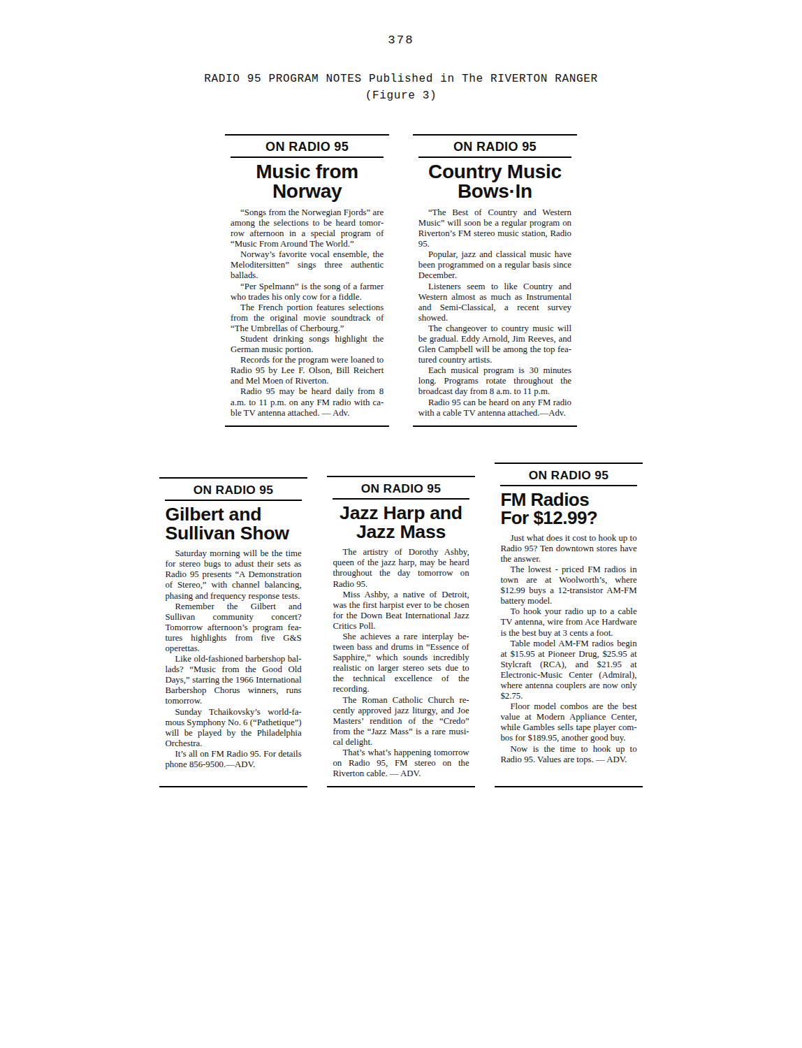378
RADIO 95 PROGRAM NOTES Published in The RIVERTON RANGER (Figure 3)
ON RADIO 95
Music from
Norway
“Songs from the Norwegian Fjords” are among the selections to be heard tomorrow afternoon in a special program of “Music From Around The World.”
Norway’s favorite vocal ensemble, the Meloditersitten” sings three authentic ballads.
“Per Spelmann” is the song of a farmer who trades his only cow for a fiddle.
The French portion features selections from the original movie soundtrack of “The Umbrellas of Cherbourg.”
Student drinking songs highlight the German music portion.
Records for the program were loaned to Radio 95 by Lee F. Olson, Bill Reichert and Mel Moen of Riverton.
Radio 95 may be heard daily from 8 a.m. to 11 p.m. on any FM radio with cable TV antenna attached. — Adv.
ON RADIO 95
Country Music
Bows·In
“The Best of Country and Western Music” will soon be a regular program on Riverton’s FM stereo music station, Radio 95.
Popular, jazz and classical music have been programmed on a regular basis since December.
Listeners seem to like Country and Western almost as much as Instrumental and Semi-Classical, a recent survey showed.
The changeover to country music will be gradual. Eddy Arnold, Jim Reeves, and Glen Campbell will be among the top featured country artists.
Each musical program is 30 minutes long. Programs rotate throughout the broadcast day from 8 a.m. to 11 p.m.
Radio 95 can be heard on any FM radio with a cable TV antenna attached.—Adv.
ON RADIO 95
Gilbert and
Sullivan Show
Saturday morning will be the time for stereo bugs to adust their sets as Radio 95 presents “A Demonstration of Stereo,” with channel balancing, phasing and frequency response tests.
Remember the Gilbert and Sullivan community concert? Tomorrow afternoon’s program features highlights from five G&S operettas.
Like old-fashioned barbershop ballads? “Music from the Good Old Days,” starring the 1966 International Barbershop Chorus winners, runs tomorrow.
Sunday Tchaikovsky’s world-famous Symphony No. 6 (“Pathetique”) will be played by the Philadelphia Orchestra.
It’s all on FM Radio 95. For details phone 856-9500.—ADV.
ON RADIO 95
Jazz Harp and
Jazz Mass
The artistry of Dorothy Ashby, queen of the jazz harp, may be heard throughout the day tomorrow on Radio 95.
Miss Ashby, a native of Detroit, was the first harpist ever to be chosen for the Down Beat International Jazz Critics Poll.
She achieves a rare interplay between bass and drums in “Essence of Sapphire,” which sounds incredibly realistic on larger stereo sets due to the technical excellence of the recording.
The Roman Catholic Church recently approved jazz liturgy, and Joe Masters’ rendition of the “Credo” from the “Jazz Mass” is a rare musical delight.
That’s what’s happening tomorrow on Radio 95, FM stereo on the Riverton cable. — ADV.
ON RADIO 95
FM Radios
For $12.99?
Just what does it cost to hook up to Radio 95? Ten downtown stores have the answer.
The lowest - priced FM radios in town are at Woolworth’s, where $12.99 buys a 12-transistor AM-FM battery model.
To hook your radio up to a cable TV antenna, wire from Ace Hardware is the best buy at 3 cents a foot.
Table model AM-FM radios begin at $15.95 at Pioneer Drug, $25.95 at Stylcraft (RCA), and $21.95 at Electronic-Music Center (Admiral), where antenna couplers are now only $2.75.
Floor model combos are the best value at Modern Appliance Center, while Gambles sells tape player combos for $189.95, another good buy.
Now is the time to hook up to Radio 95. Values are tops. — ADV.